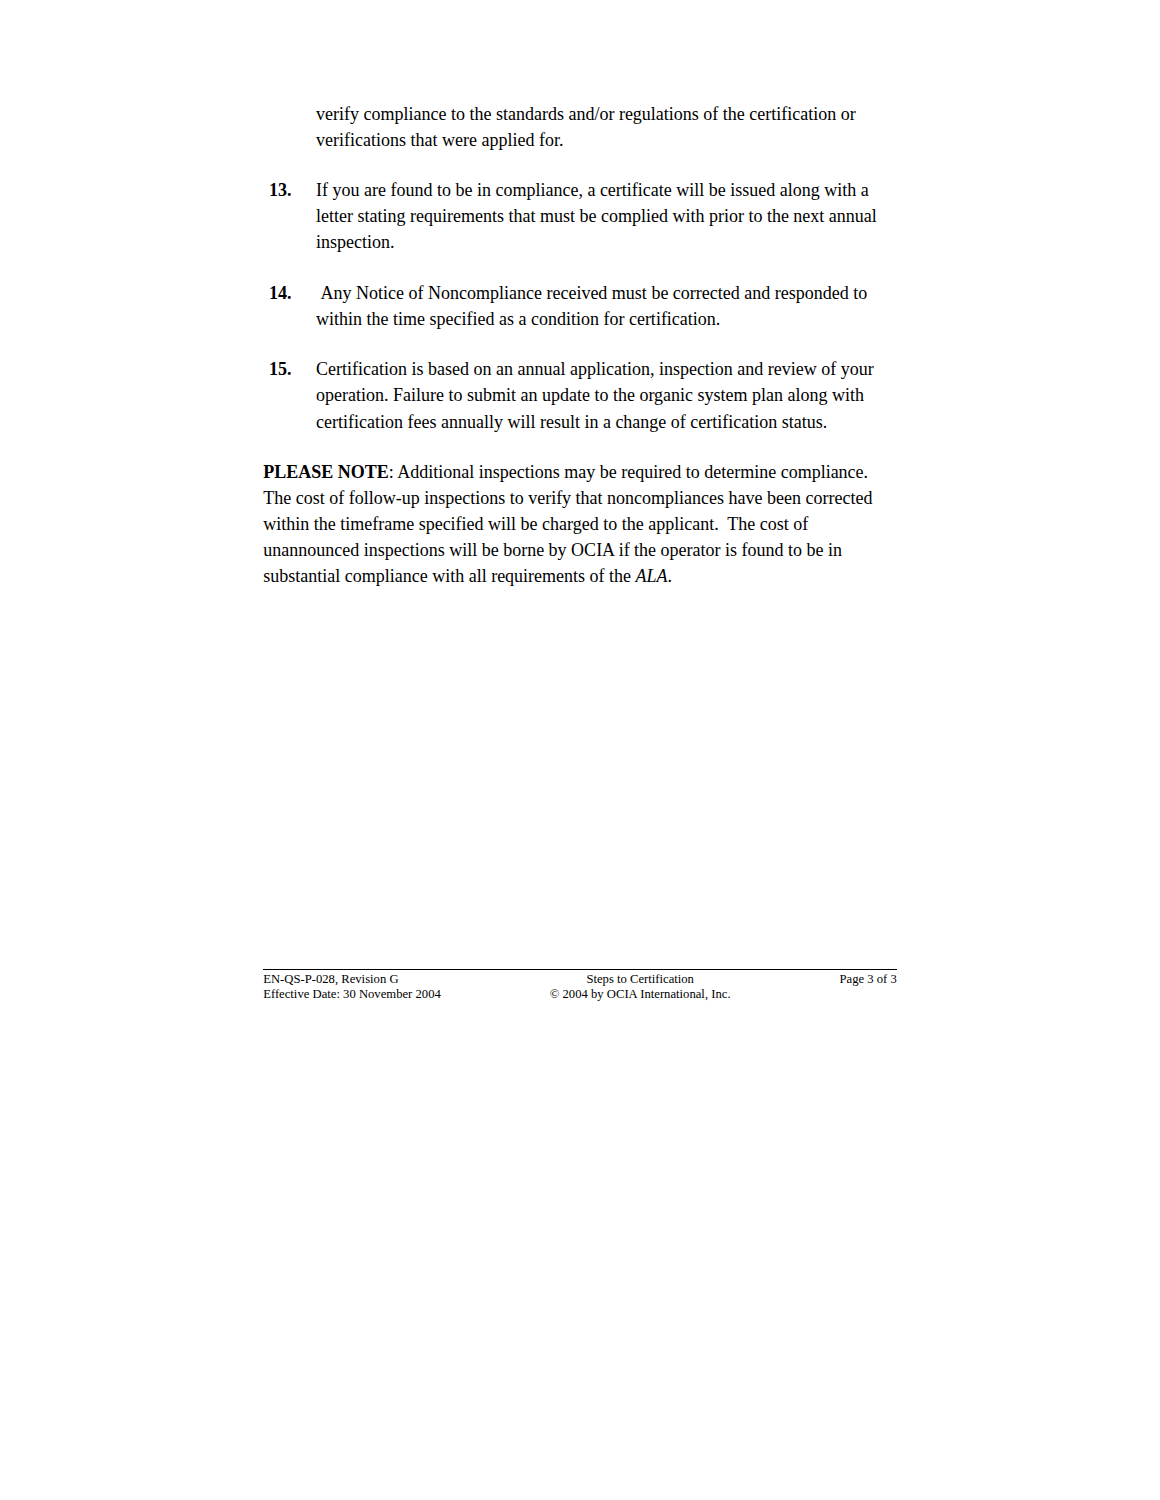verify compliance to the standards and/or regulations of the certification or verifications that were applied for.
13. If you are found to be in compliance, a certificate will be issued along with a letter stating requirements that must be complied with prior to the next annual inspection.
14. Any Notice of Noncompliance received must be corrected and responded to within the time specified as a condition for certification.
15. Certification is based on an annual application, inspection and review of your operation. Failure to submit an update to the organic system plan along with certification fees annually will result in a change of certification status.
PLEASE NOTE: Additional inspections may be required to determine compliance. The cost of follow-up inspections to verify that noncompliances have been corrected within the timeframe specified will be charged to the applicant. The cost of unannounced inspections will be borne by OCIA if the operator is found to be in substantial compliance with all requirements of the ALA.
EN-QS-P-028, Revision G
Effective Date: 30 November 2004
Steps to Certification
© 2004 by OCIA International, Inc.
Page 3 of 3